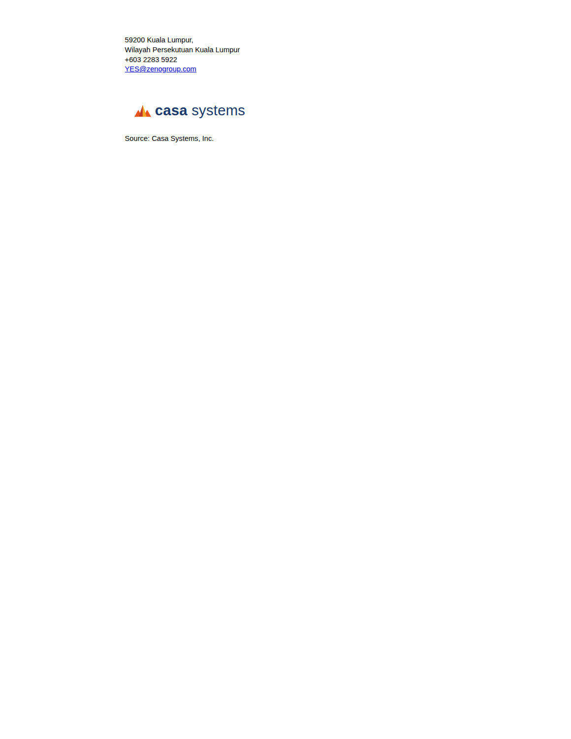59200 Kuala Lumpur,
Wilayah Persekutuan Kuala Lumpur
+603 2283 5922
YES@zenogroup.com
casa systems
Source: Casa Systems, Inc.